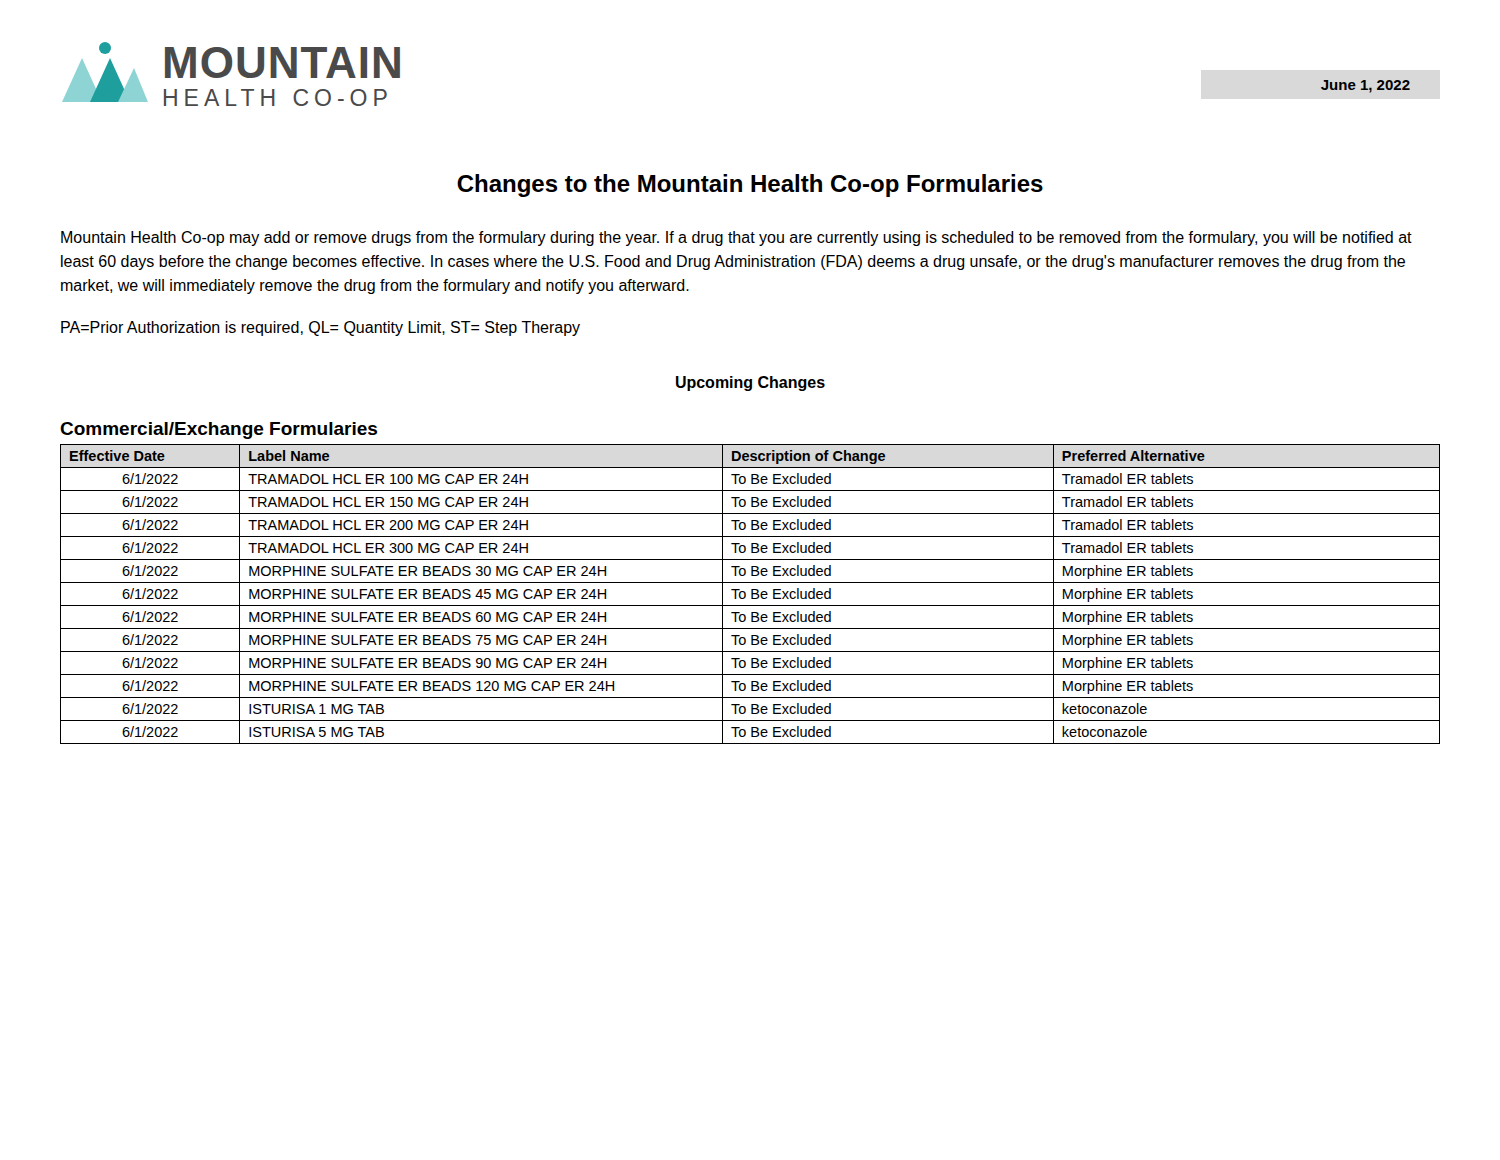MOUNTAIN HEALTH CO-OP
June 1, 2022
Changes to the Mountain Health Co-op Formularies
Mountain Health Co-op may add or remove drugs from the formulary during the year. If a drug that you are currently using is scheduled to be removed from the formulary, you will be notified at least 60 days before the change becomes effective. In cases where the U.S. Food and Drug Administration (FDA) deems a drug unsafe, or the drug's manufacturer removes the drug from the market, we will immediately remove the drug from the formulary and notify you afterward.
PA=Prior Authorization is required, QL= Quantity Limit, ST= Step Therapy
Upcoming Changes
Commercial/Exchange Formularies
| Effective Date | Label Name | Description of Change | Preferred Alternative |
| --- | --- | --- | --- |
| 6/1/2022 | TRAMADOL HCL ER 100 MG CAP ER 24H | To Be Excluded | Tramadol ER tablets |
| 6/1/2022 | TRAMADOL HCL ER 150 MG CAP ER 24H | To Be Excluded | Tramadol ER tablets |
| 6/1/2022 | TRAMADOL HCL ER 200 MG CAP ER 24H | To Be Excluded | Tramadol ER tablets |
| 6/1/2022 | TRAMADOL HCL ER 300 MG CAP ER 24H | To Be Excluded | Tramadol ER tablets |
| 6/1/2022 | MORPHINE SULFATE ER BEADS 30 MG CAP ER 24H | To Be Excluded | Morphine ER tablets |
| 6/1/2022 | MORPHINE SULFATE ER BEADS 45 MG CAP ER 24H | To Be Excluded | Morphine ER tablets |
| 6/1/2022 | MORPHINE SULFATE ER BEADS 60 MG CAP ER 24H | To Be Excluded | Morphine ER tablets |
| 6/1/2022 | MORPHINE SULFATE ER BEADS 75 MG CAP ER 24H | To Be Excluded | Morphine ER tablets |
| 6/1/2022 | MORPHINE SULFATE ER BEADS 90 MG CAP ER 24H | To Be Excluded | Morphine ER tablets |
| 6/1/2022 | MORPHINE SULFATE ER BEADS 120 MG CAP ER 24H | To Be Excluded | Morphine ER tablets |
| 6/1/2022 | ISTURISA 1 MG TAB | To Be Excluded | ketoconazole |
| 6/1/2022 | ISTURISA 5 MG TAB | To Be Excluded | ketoconazole |